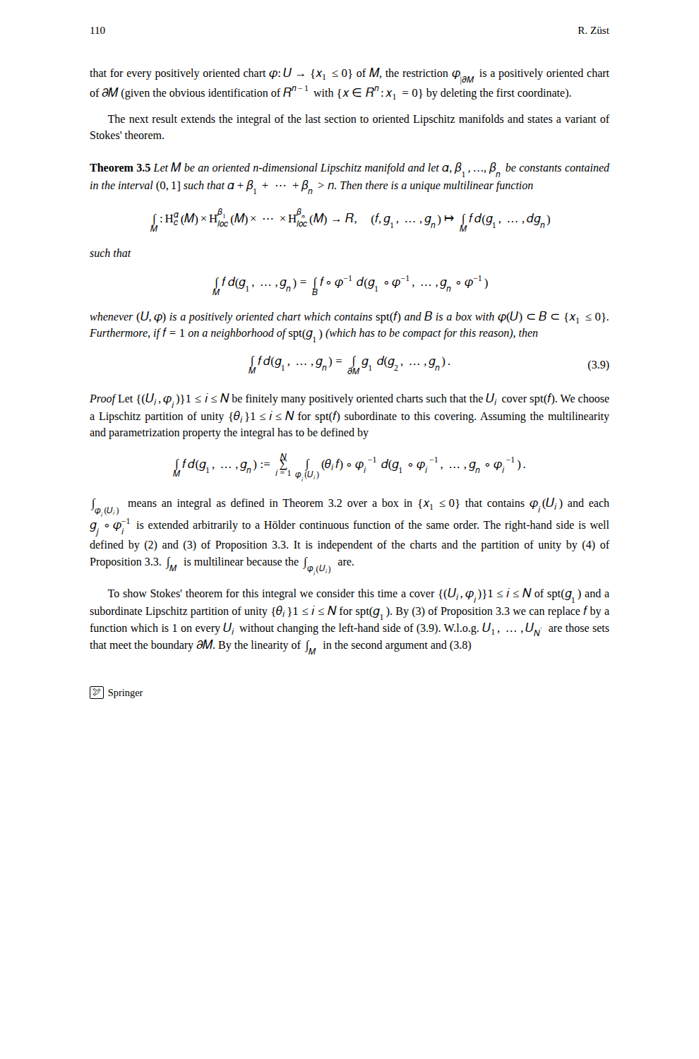110 R. Züst
that for every positively oriented chart φ:U→{x1≤0} of M, the restriction φ|∂M is a positively oriented chart of ∂M (given the obvious identification of Rn−1 with {x∈Rn:x1=0} by deleting the first coordinate).
The next result extends the integral of the last section to oriented Lipschitz manifolds and states a variant of Stokes' theorem.
Theorem 3.5 Let M be an oriented n-dimensional Lipschitz manifold and let α, β1, …, βn be constants contained in the interval (0,1] such that α+β1+⋯+βn>n. Then there is a unique multilinear function
∫M : Hcα(M) × Hlocβ1(M) ×⋯× Hlocβn(M) → R, (f,g1,…,gn) ↦ ∫M fd(g1,…,dgn)
such that
∫M fd(g1,…,gn) = ∫B f∘φ−1 d(g1∘φ−1,…,gn∘φ−1)
whenever (U,φ) is a positively oriented chart which contains spt(f) and B is a box with φ(U)⊂B⊂{x1≤0}. Furthermore, if f=1 on a neighborhood of spt(g1) (which has to be compact for this reason), then
∫M fd(g1,…,gn) = ∫∂M g1d(g2,…,gn). (3.9)
Proof Let {(Ui,φi)}1≤i≤N be finitely many positively oriented charts such that the Ui cover spt(f). We choose a Lipschitz partition of unity {θi}1≤i≤N for spt(f) subordinate to this covering. Assuming the multilinearity and parametrization property the integral has to be defined by
∫M fd(g1,…,gn) := ∑i=1N ∫φi(Ui) (θif)∘φi−1 d (g1∘φi−1,…,gn∘φi−1) .
∫φi(Ui) means an integral as defined in Theorem 3.2 over a box in {x1≤0} that contains φi(Ui) and each gj∘φi−1 is extended arbitrarily to a Hölder continuous function of the same order. The right-hand side is well defined by (2) and (3) of Proposition 3.3. It is independent of the charts and the partition of unity by (4) of Proposition 3.3. ∫M is multilinear because the ∫φi(Ui) are.
To show Stokes' theorem for this integral we consider this time a cover {(Ui,φi)}1≤i≤N of spt(g1) and a subordinate Lipschitz partition of unity {θi}1≤i≤N for spt(g1). By (3) of Proposition 3.3 we can replace f by a function which is 1 on every Ui without changing the left-hand side of (3.9). W.l.o.g. U1,…,UN′ are those sets that meet the boundary ∂M. By the linearity of ∫M in the second argument and (3.8)
🕊 Springer